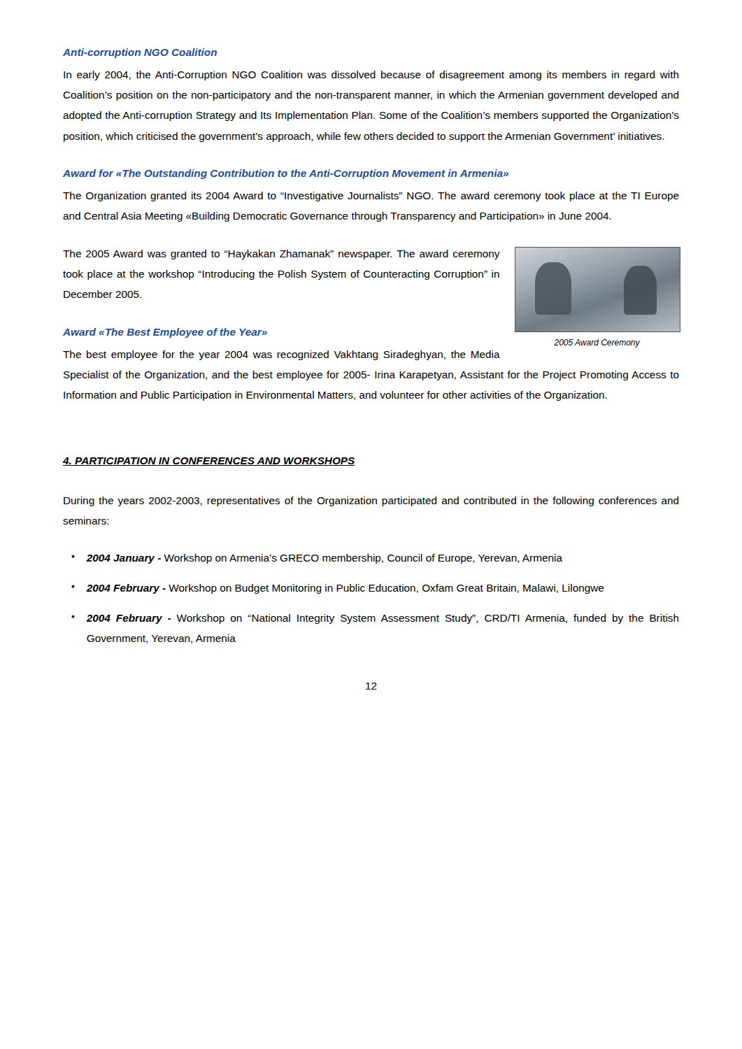Anti-corruption NGO Coalition
In early 2004, the Anti-Corruption NGO Coalition was dissolved because of disagreement among its members in regard with Coalition’s position on the non-participatory and the non-transparent manner, in which the Armenian government developed and adopted the Anti-corruption Strategy and Its Implementation Plan. Some of the Coalition’s members supported the Organization’s position, which criticised the government’s approach, while few others decided to support the Armenian Government’ initiatives.
Award for «The Outstanding Contribution to the Anti-Corruption Movement in Armenia»
The Organization granted its 2004 Award to “Investigative Journalists” NGO. The award ceremony took place at the TI Europe and Central Asia Meeting «Building Democratic Governance through Transparency and Participation» in June 2004.
2005 Award Ceremony
The 2005 Award was granted to “Haykakan Zhamanak” newspaper. The award ceremony took place at the workshop “Introducing the Polish System of Counteracting Corruption” in December 2005.
Award «The Best Employee of the Year»
The best employee for the year 2004 was recognized Vakhtang Siradeghyan, the Media Specialist of the Organization, and the best employee for 2005- Irina Karapetyan, Assistant for the Project Promoting Access to Information and Public Participation in Environmental Matters, and volunteer for other activities of the Organization.
4. PARTICIPATION IN CONFERENCES AND WORKSHOPS
During the years 2002-2003, representatives of the Organization participated and contributed in the following conferences and seminars:
2004 January - Workshop on Armenia’s GRECO membership, Council of Europe, Yerevan, Armenia
2004 February - Workshop on Budget Monitoring in Public Education, Oxfam Great Britain, Malawi, Lilongwe
2004 February - Workshop on “National Integrity System Assessment Study”, CRD/TI Armenia, funded by the British Government, Yerevan, Armenia
12